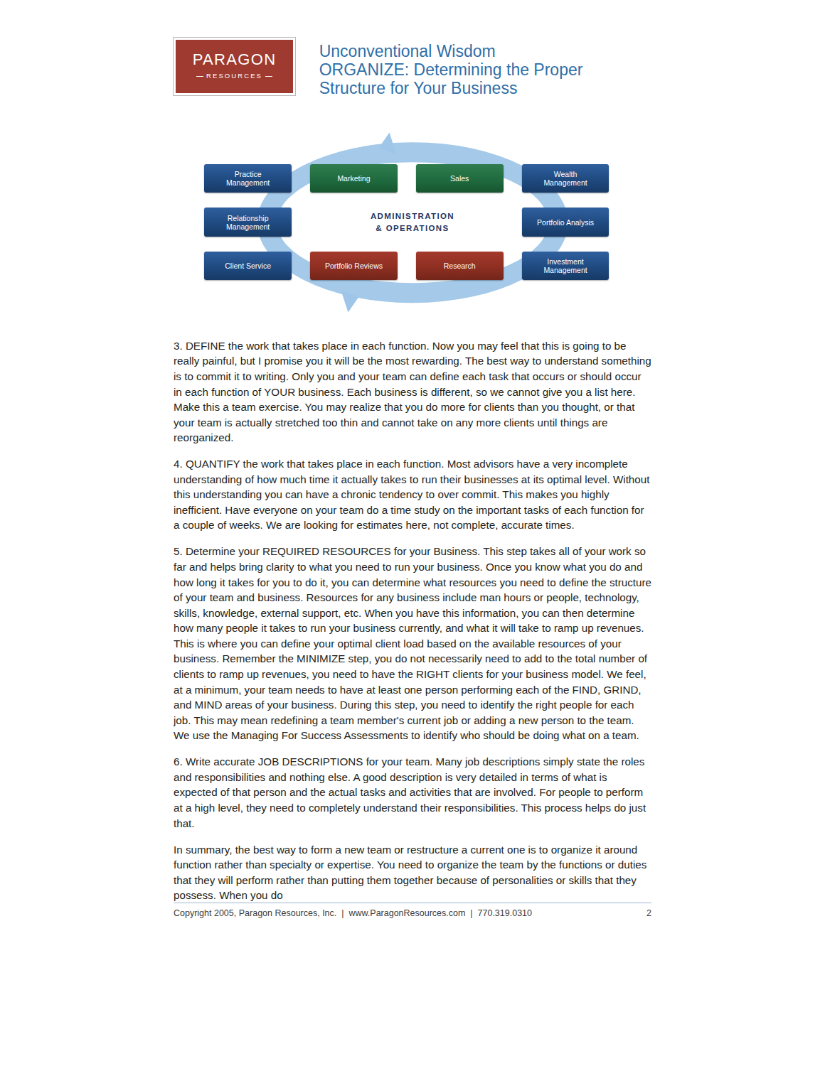PARAGON
RESOURCES
Unconventional Wisdom
ORGANIZE: Determining the Proper Structure for Your Business
ADMINISTRATION
& OPERATIONS
Practice
Management
Marketing
Sales
Wealth
Management
Relationship
Management
Portfolio Analysis
Client Service
Portfolio Reviews
Research
Investment
Management
3. DEFINE the work that takes place in each function. Now you may feel that this is going to be really painful, but I promise you it will be the most rewarding. The best way to understand something is to commit it to writing. Only you and your team can define each task that occurs or should occur in each function of YOUR business. Each business is different, so we cannot give you a list here. Make this a team exercise. You may realize that you do more for clients than you thought, or that your team is actually stretched too thin and cannot take on any more clients until things are reorganized.
4. QUANTIFY the work that takes place in each function. Most advisors have a very incomplete understanding of how much time it actually takes to run their businesses at its optimal level. Without this understanding you can have a chronic tendency to over commit. This makes you highly inefficient. Have everyone on your team do a time study on the important tasks of each function for a couple of weeks. We are looking for estimates here, not complete, accurate times.
5. Determine your REQUIRED RESOURCES for your Business. This step takes all of your work so far and helps bring clarity to what you need to run your business. Once you know what you do and how long it takes for you to do it, you can determine what resources you need to define the structure of your team and business. Resources for any business include man hours or people, technology, skills, knowledge, external support, etc. When you have this information, you can then determine how many people it takes to run your business currently, and what it will take to ramp up revenues. This is where you can define your optimal client load based on the available resources of your business. Remember the MINIMIZE step, you do not necessarily need to add to the total number of clients to ramp up revenues, you need to have the RIGHT clients for your business model. We feel, at a minimum, your team needs to have at least one person performing each of the FIND, GRIND, and MIND areas of your business. During this step, you need to identify the right people for each job. This may mean redefining a team member's current job or adding a new person to the team. We use the Managing For Success Assessments to identify who should be doing what on a team.
6. Write accurate JOB DESCRIPTIONS for your team. Many job descriptions simply state the roles and responsibilities and nothing else. A good description is very detailed in terms of what is expected of that person and the actual tasks and activities that are involved. For people to perform at a high level, they need to completely understand their responsibilities. This process helps do just that.
In summary, the best way to form a new team or restructure a current one is to organize it around function rather than specialty or expertise. You need to organize the team by the functions or duties that they will perform rather than putting them together because of personalities or skills that they possess. When you do
Copyright 2005, Paragon Resources, Inc. | www.ParagonResources.com | 770.319.0310
2